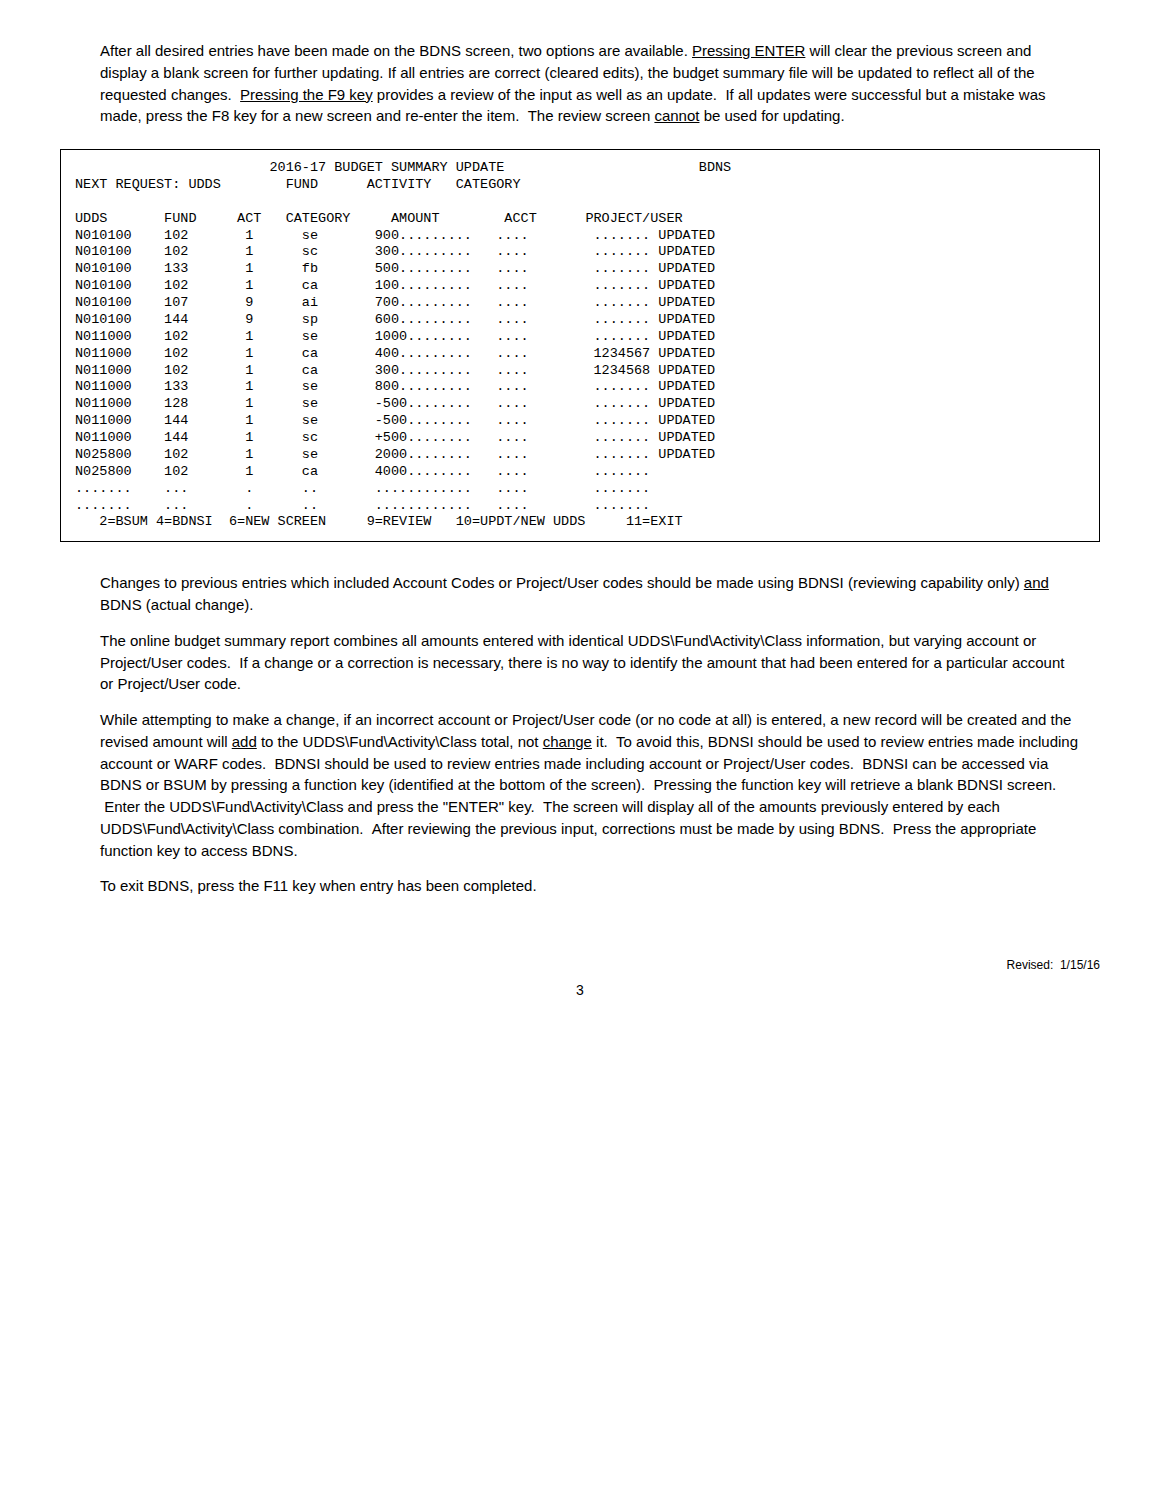After all desired entries have been made on the BDNS screen, two options are available. Pressing ENTER will clear the previous screen and display a blank screen for further updating. If all entries are correct (cleared edits), the budget summary file will be updated to reflect all of the requested changes. Pressing the F9 key provides a review of the input as well as an update. If all updates were successful but a mistake was made, press the F8 key for a new screen and re-enter the item. The review screen cannot be used for updating.
2016-17 BUDGET SUMMARY UPDATE BDNS NEXT REQUEST: UDDS FUND ACTIVITY CATEGORY UDDS FUND ACT CATEGORY AMOUNT ACCT PROJECT/USER N010100 102 1 se 900......... .... ....... UPDATED N010100 102 1 sc 300......... .... ....... UPDATED N010100 133 1 fb 500......... .... ....... UPDATED N010100 102 1 ca 100......... .... ....... UPDATED N010100 107 9 ai 700......... .... ....... UPDATED N010100 144 9 sp 600......... .... ....... UPDATED N011000 102 1 se 1000........ .... ....... UPDATED N011000 102 1 ca 400......... .... 1234567 UPDATED N011000 102 1 ca 300......... .... 1234568 UPDATED N011000 133 1 se 800......... .... ....... UPDATED N011000 128 1 se -500........ .... ....... UPDATED N011000 144 1 se -500........ .... ....... UPDATED N011000 144 1 sc +500........ .... ....... UPDATED N025800 102 1 se 2000........ .... ....... UPDATED N025800 102 1 ca 4000........ .... ....... ....... ... . .. ............ .... ....... ....... ... . .. ............ .... ....... 2=BSUM 4=BDNSI 6=NEW SCREEN 9=REVIEW 10=UPDT/NEW UDDS 11=EXIT
Changes to previous entries which included Account Codes or Project/User codes should be made using BDNSI (reviewing capability only) and BDNS (actual change).
The online budget summary report combines all amounts entered with identical UDDS\Fund\Activity\Class information, but varying account or Project/User codes. If a change or a correction is necessary, there is no way to identify the amount that had been entered for a particular account or Project/User code.
While attempting to make a change, if an incorrect account or Project/User code (or no code at all) is entered, a new record will be created and the revised amount will add to the UDDS\Fund\Activity\Class total, not change it. To avoid this, BDNSI should be used to review entries made including account or WARF codes. BDNSI should be used to review entries made including account or Project/User codes. BDNSI can be accessed via BDNS or BSUM by pressing a function key (identified at the bottom of the screen). Pressing the function key will retrieve a blank BDNSI screen. Enter the UDDS\Fund\Activity\Class and press the "ENTER" key. The screen will display all of the amounts previously entered by each UDDS\Fund\Activity\Class combination. After reviewing the previous input, corrections must be made by using BDNS. Press the appropriate function key to access BDNS.
To exit BDNS, press the F11 key when entry has been completed.
Revised: 1/15/16
3